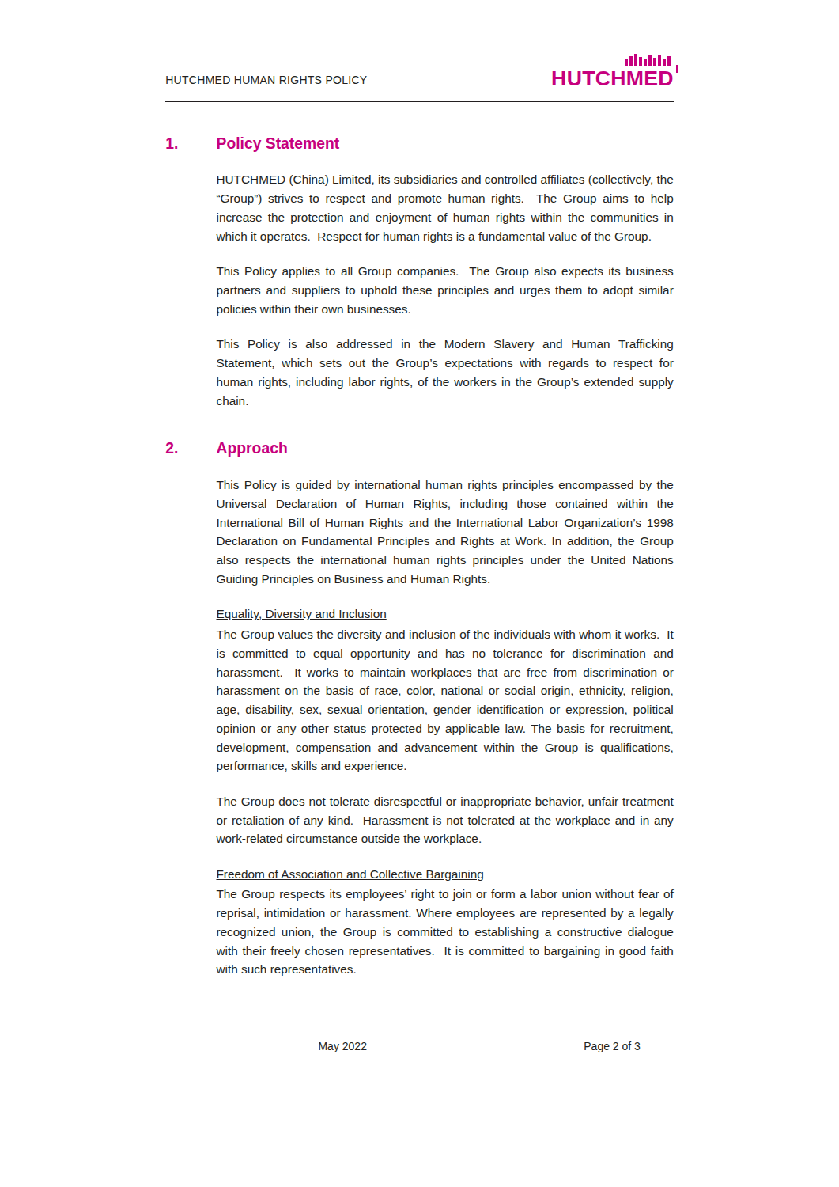HUTCHMED HUMAN RIGHTS POLICY
HUTCHMED
1. Policy Statement
HUTCHMED (China) Limited, its subsidiaries and controlled affiliates (collectively, the “Group”) strives to respect and promote human rights. The Group aims to help increase the protection and enjoyment of human rights within the communities in which it operates. Respect for human rights is a fundamental value of the Group.
This Policy applies to all Group companies. The Group also expects its business partners and suppliers to uphold these principles and urges them to adopt similar policies within their own businesses.
This Policy is also addressed in the Modern Slavery and Human Trafficking Statement, which sets out the Group’s expectations with regards to respect for human rights, including labor rights, of the workers in the Group’s extended supply chain.
2. Approach
This Policy is guided by international human rights principles encompassed by the Universal Declaration of Human Rights, including those contained within the International Bill of Human Rights and the International Labor Organization’s 1998 Declaration on Fundamental Principles and Rights at Work. In addition, the Group also respects the international human rights principles under the United Nations Guiding Principles on Business and Human Rights.
Equality, Diversity and Inclusion
The Group values the diversity and inclusion of the individuals with whom it works. It is committed to equal opportunity and has no tolerance for discrimination and harassment. It works to maintain workplaces that are free from discrimination or harassment on the basis of race, color, national or social origin, ethnicity, religion, age, disability, sex, sexual orientation, gender identification or expression, political opinion or any other status protected by applicable law. The basis for recruitment, development, compensation and advancement within the Group is qualifications, performance, skills and experience.
The Group does not tolerate disrespectful or inappropriate behavior, unfair treatment or retaliation of any kind. Harassment is not tolerated at the workplace and in any work-related circumstance outside the workplace.
Freedom of Association and Collective Bargaining
The Group respects its employees’ right to join or form a labor union without fear of reprisal, intimidation or harassment. Where employees are represented by a legally recognized union, the Group is committed to establishing a constructive dialogue with their freely chosen representatives. It is committed to bargaining in good faith with such representatives.
May 2022 Page 2 of 3